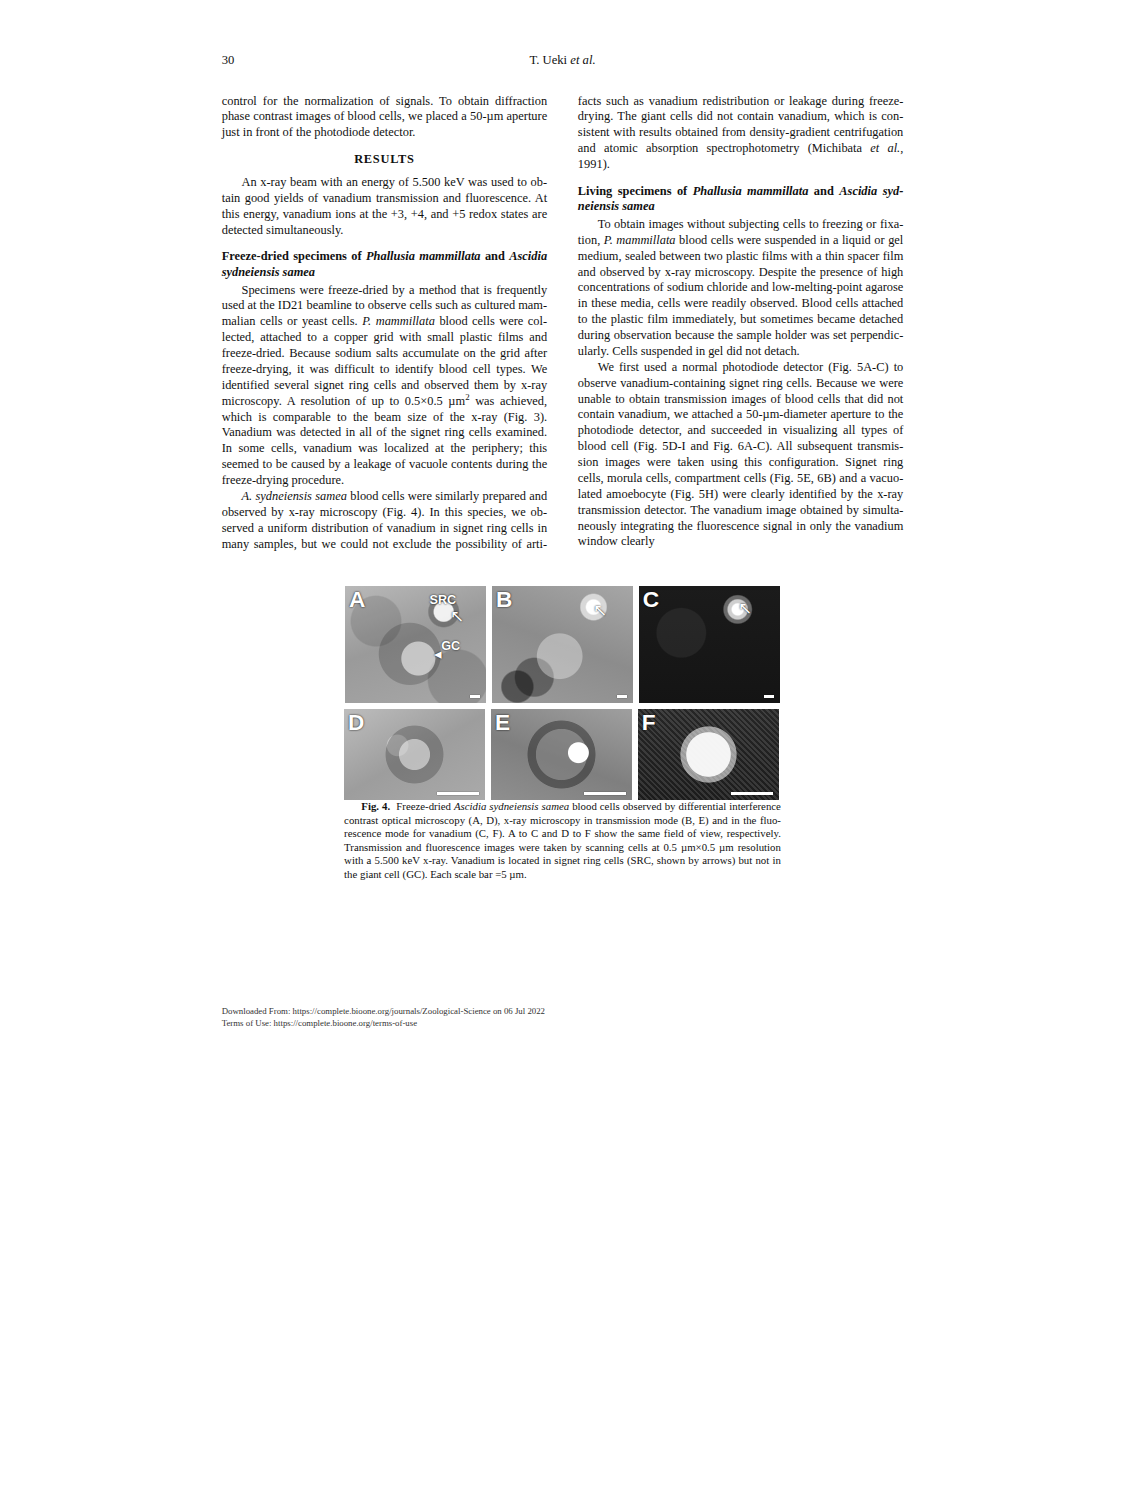30
T. Ueki et al.
control for the normalization of signals. To obtain diffraction phase contrast images of blood cells, we placed a 50-µm aperture just in front of the photodiode detector.
Results
An x-ray beam with an energy of 5.500 keV was used to obtain good yields of vanadium transmission and fluorescence. At this energy, vanadium ions at the +3, +4, and +5 redox states are detected simultaneously.
Freeze-dried specimens of Phallusia mammillata and Ascidia sydneiensis samea
Specimens were freeze-dried by a method that is frequently used at the ID21 beamline to observe cells such as cultured mammalian cells or yeast cells. P. mammillata blood cells were collected, attached to a copper grid with small plastic films and freeze-dried. Because sodium salts accumulate on the grid after freeze-drying, it was difficult to identify blood cell types. We identified several signet ring cells and observed them by x-ray microscopy. A resolution of up to 0.5×0.5 µm2 was achieved, which is comparable to the beam size of the x-ray (Fig. 3). Vanadium was detected in all of the signet ring cells examined. In some cells, vanadium was localized at the periphery; this seemed to be caused by a leakage of vacuole contents during the freeze-drying procedure.
A. sydneiensis samea blood cells were similarly prepared and observed by x-ray microscopy (Fig. 4). In this species, we observed a uniform distribution of vanadium in signet ring cells in many samples, but we could not exclude the possibility of artifacts such as vanadium redistribution or leakage during freeze-drying. The giant cells did not contain vanadium, which is consistent with results obtained from density-gradient centrifugation and atomic absorption spectrophotometry (Michibata et al., 1991).
Living specimens of Phallusia mammillata and Ascidia sydneiensis samea
To obtain images without subjecting cells to freezing or fixation, P. mammillata blood cells were suspended in a liquid or gel medium, sealed between two plastic films with a thin spacer film and observed by x-ray microscopy. Despite the presence of high concentrations of sodium chloride and low-melting-point agarose in these media, cells were readily observed. Blood cells attached to the plastic film immediately, but sometimes became detached during observation because the sample holder was set perpendicularly. Cells suspended in gel did not detach.
We first used a normal photodiode detector (Fig. 5A-C) to observe vanadium-containing signet ring cells. Because we were unable to obtain transmission images of blood cells that did not contain vanadium, we attached a 50-µm-diameter aperture to the photodiode detector, and succeeded in visualizing all types of blood cell (Fig. 5D-I and Fig. 6A-C). All subsequent transmission images were taken using this configuration. Signet ring cells, morula cells, compartment cells (Fig. 5E, 6B) and a vacuolated amoebocyte (Fig. 5H) were clearly identified by the x-ray transmission detector. The vanadium image obtained by simultaneously integrating the fluorescence signal in only the vanadium window clearly
A SRC ↖ GC ◂
B ↖
C ↖
D
E
F
Fig. 4. Freeze-dried Ascidia sydneiensis samea blood cells observed by differential interference contrast optical microscopy (A, D), x-ray microscopy in transmission mode (B, E) and in the fluorescence mode for vanadium (C, F). A to C and D to F show the same field of view, respectively. Transmission and fluorescence images were taken by scanning cells at 0.5 µm×0.5 µm resolution with a 5.500 keV x-ray. Vanadium is located in signet ring cells (SRC, shown by arrows) but not in the giant cell (GC). Each scale bar =5 µm.
Downloaded From: https://complete.bioone.org/journals/Zoological-Science on 06 Jul 2022
Terms of Use: https://complete.bioone.org/terms-of-use